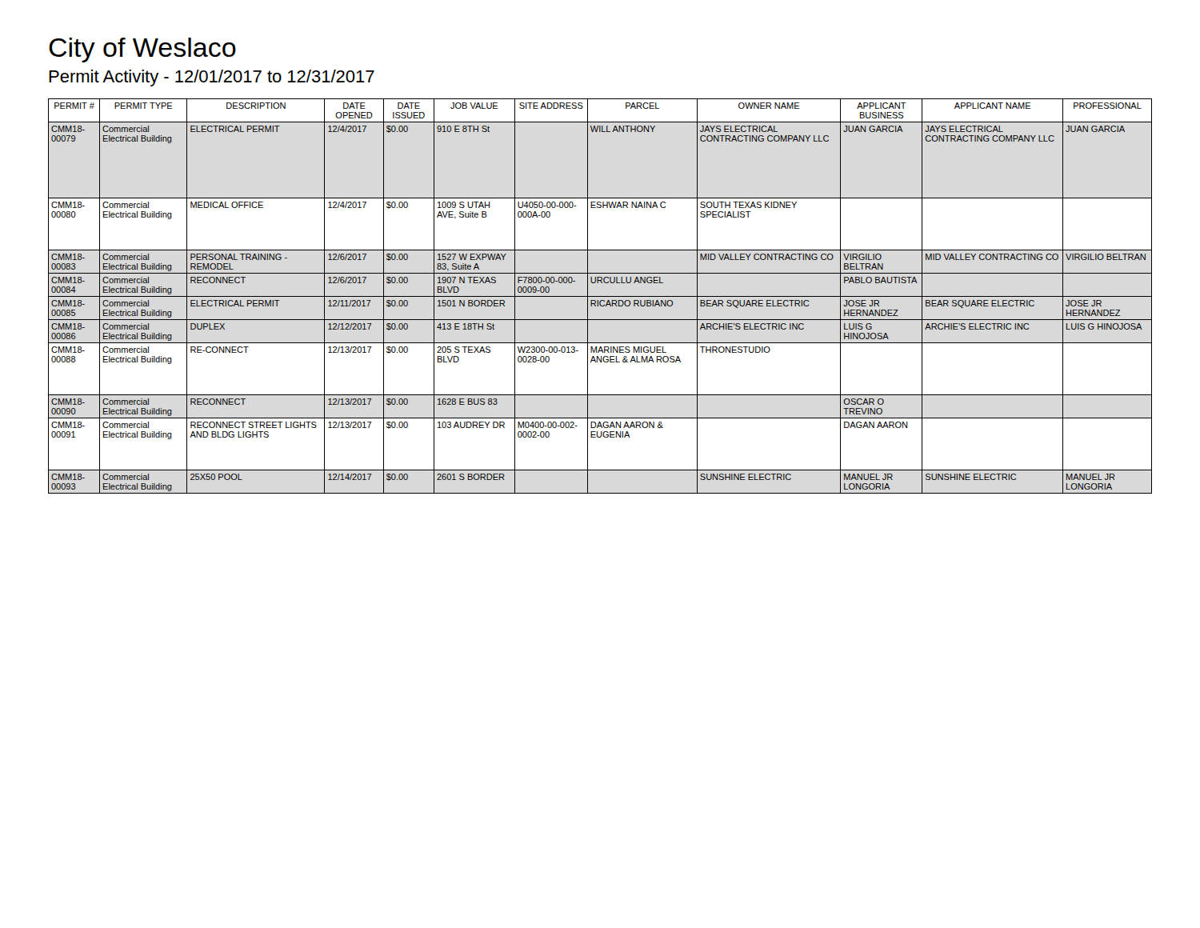City of Weslaco
Permit Activity - 12/01/2017 to 12/31/2017
| PERMIT # | PERMIT TYPE | DESCRIPTION | DATE OPENED | DATE ISSUED | JOB VALUE | SITE ADDRESS | PARCEL | OWNER NAME | APPLICANT BUSINESS | APPLICANT NAME | PROFESSIONAL |
| --- | --- | --- | --- | --- | --- | --- | --- | --- | --- | --- | --- |
| CMM18-00079 | Commercial Electrical Building | ELECTRICAL PERMIT | 12/4/2017 | $0.00 | 910 E 8TH St | | WILL ANTHONY | JAYS ELECTRICAL CONTRACTING COMPANY LLC | JUAN GARCIA | JAYS ELECTRICAL CONTRACTING COMPANY LLC | JUAN GARCIA |
| CMM18-00080 | Commercial Electrical Building | MEDICAL OFFICE | 12/4/2017 | $0.00 | 1009 S UTAH AVE, Suite B | U4050-00-000-000A-00 | ESHWAR NAINA C | SOUTH TEXAS KIDNEY SPECIALIST | | | |
| CMM18-00083 | Commercial Electrical Building | PERSONAL TRAINING - REMODEL | 12/6/2017 | $0.00 | 1527 W EXPWAY 83, Suite A | | | MID VALLEY CONTRACTING CO | VIRGILIO BELTRAN | MID VALLEY CONTRACTING CO | VIRGILIO BELTRAN |
| CMM18-00084 | Commercial Electrical Building | RECONNECT | 12/6/2017 | $0.00 | 1907 N TEXAS BLVD | F7800-00-000-0009-00 | URCULLU ANGEL | | PABLO BAUTISTA | | |
| CMM18-00085 | Commercial Electrical Building | ELECTRICAL PERMIT | 12/11/2017 | $0.00 | 1501 N BORDER | | RICARDO RUBIANO | BEAR SQUARE ELECTRIC | JOSE JR HERNANDEZ | BEAR SQUARE ELECTRIC | JOSE JR HERNANDEZ |
| CMM18-00086 | Commercial Electrical Building | DUPLEX | 12/12/2017 | $0.00 | 413 E 18TH St | | | ARCHIE'S ELECTRIC INC | LUIS G HINOJOSA | ARCHIE'S ELECTRIC INC | LUIS G HINOJOSA |
| CMM18-00088 | Commercial Electrical Building | RE-CONNECT | 12/13/2017 | $0.00 | 205 S TEXAS BLVD | W2300-00-013-0028-00 | MARINES MIGUEL ANGEL & ALMA ROSA | THRONESTUDIO | | | |
| CMM18-00090 | Commercial Electrical Building | RECONNECT | 12/13/2017 | $0.00 | 1628 E BUS 83 | | | | OSCAR O TREVINO | | |
| CMM18-00091 | Commercial Electrical Building | RECONNECT STREET LIGHTS AND BLDG LIGHTS | 12/13/2017 | $0.00 | 103 AUDREY DR | M0400-00-002-0002-00 | DAGAN AARON & EUGENIA | | DAGAN AARON | | |
| CMM18-00093 | Commercial Electrical Building | 25X50 POOL | 12/14/2017 | $0.00 | 2601 S BORDER | | | SUNSHINE ELECTRIC | MANUEL JR LONGORIA | SUNSHINE ELECTRIC | MANUEL JR LONGORIA |